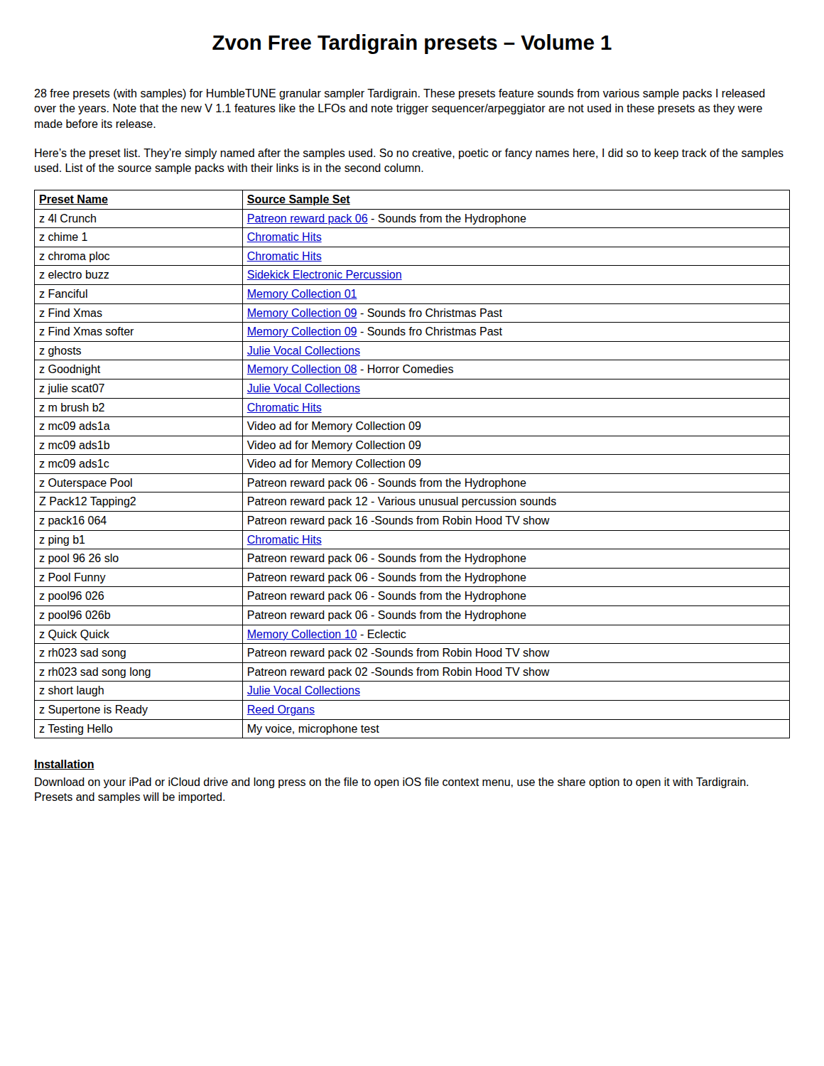Zvon Free Tardigrain presets – Volume 1
28 free presets (with samples) for HumbleTUNE granular sampler Tardigrain. These presets feature sounds from various sample packs I released over the years. Note that the new V 1.1 features like the LFOs and note trigger sequencer/arpeggiator are not used in these presets as they were made before its release.
Here’s the preset list. They’re simply named after the samples used. So no creative, poetic or fancy names here, I did so to keep track of the samples used. List of the source sample packs with their links is in the second column.
| Preset Name | Source Sample Set |
| --- | --- |
| z 4l Crunch | Patreon reward pack 06 - Sounds from the Hydrophone |
| z chime 1 | Chromatic Hits |
| z chroma ploc | Chromatic Hits |
| z electro buzz | Sidekick Electronic Percussion |
| z Fanciful | Memory Collection 01 |
| z Find Xmas | Memory Collection 09 - Sounds fro Christmas Past |
| z Find Xmas softer | Memory Collection 09 - Sounds fro Christmas Past |
| z ghosts | Julie Vocal Collections |
| z Goodnight | Memory Collection 08 - Horror Comedies |
| z julie scat07 | Julie Vocal Collections |
| z m brush b2 | Chromatic Hits |
| z mc09 ads1a | Video ad for Memory Collection 09 |
| z mc09 ads1b | Video ad for Memory Collection 09 |
| z mc09 ads1c | Video ad for Memory Collection 09 |
| z Outerspace Pool | Patreon reward pack 06 - Sounds from the Hydrophone |
| Z Pack12 Tapping2 | Patreon reward pack 12 - Various unusual percussion sounds |
| z pack16 064 | Patreon reward pack 16 -Sounds from Robin Hood TV show |
| z ping b1 | Chromatic Hits |
| z pool 96 26 slo | Patreon reward pack 06 - Sounds from the Hydrophone |
| z Pool Funny | Patreon reward pack 06 - Sounds from the Hydrophone |
| z pool96 026 | Patreon reward pack 06 - Sounds from the Hydrophone |
| z pool96 026b | Patreon reward pack 06 - Sounds from the Hydrophone |
| z Quick Quick | Memory Collection 10 - Eclectic |
| z rh023 sad song | Patreon reward pack 02 -Sounds from Robin Hood TV show |
| z rh023 sad song long | Patreon reward pack 02 -Sounds from Robin Hood TV show |
| z short laugh | Julie Vocal Collections |
| z Supertone is Ready | Reed Organs |
| z Testing Hello | My voice, microphone test |
Installation
Download on your iPad or iCloud drive and long press on the file to open iOS file context menu, use the share option to open it with Tardigrain. Presets and samples will be imported.